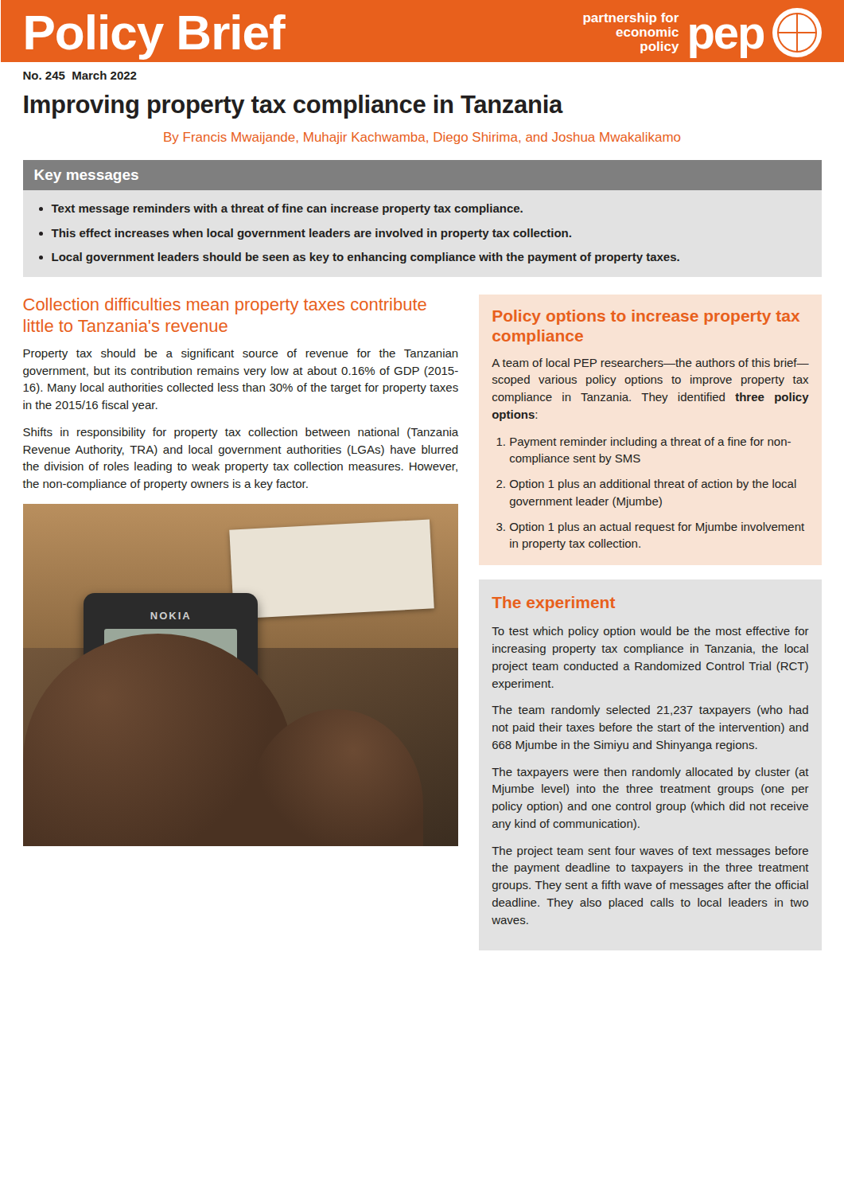Policy Brief
partnership for
economic
policy
pep
No. 245 March 2022
Improving property tax compliance in Tanzania
By Francis Mwaijande, Muhajir Kachwamba, Diego Shirima, and Joshua Mwakalikamo
Key messages
Text message reminders with a threat of fine can increase property tax compliance.
This effect increases when local government leaders are involved in property tax collection.
Local government leaders should be seen as key to enhancing compliance with the payment of property taxes.
Collection difficulties mean property taxes contribute little to Tanzania's revenue
Property tax should be a significant source of revenue for the Tanzanian government, but its contribution remains very low at about 0.16% of GDP (2015-16). Many local authorities collected less than 30% of the target for property taxes in the 2015/16 fiscal year.
Shifts in responsibility for property tax collection between national (Tanzania Revenue Authority, TRA) and local government authorities (LGAs) have blurred the division of roles leading to weak property tax collection measures. However, the non-compliance of property owners is a key factor.
NOKIA
Policy options to increase property tax compliance
A team of local PEP researchers—the authors of this brief—scoped various policy options to improve property tax compliance in Tanzania. They identified three policy options:
Payment reminder including a threat of a fine for non-compliance sent by SMS
Option 1 plus an additional threat of action by the local government leader (Mjumbe)
Option 1 plus an actual request for Mjumbe involvement in property tax collection.
The experiment
To test which policy option would be the most effective for increasing property tax compliance in Tanzania, the local project team conducted a Randomized Control Trial (RCT) experiment.
The team randomly selected 21,237 taxpayers (who had not paid their taxes before the start of the intervention) and 668 Mjumbe in the Simiyu and Shinyanga regions.
The taxpayers were then randomly allocated by cluster (at Mjumbe level) into the three treatment groups (one per policy option) and one control group (which did not receive any kind of communication).
The project team sent four waves of text messages before the payment deadline to taxpayers in the three treatment groups. They sent a fifth wave of messages after the official deadline. They also placed calls to local leaders in two waves.